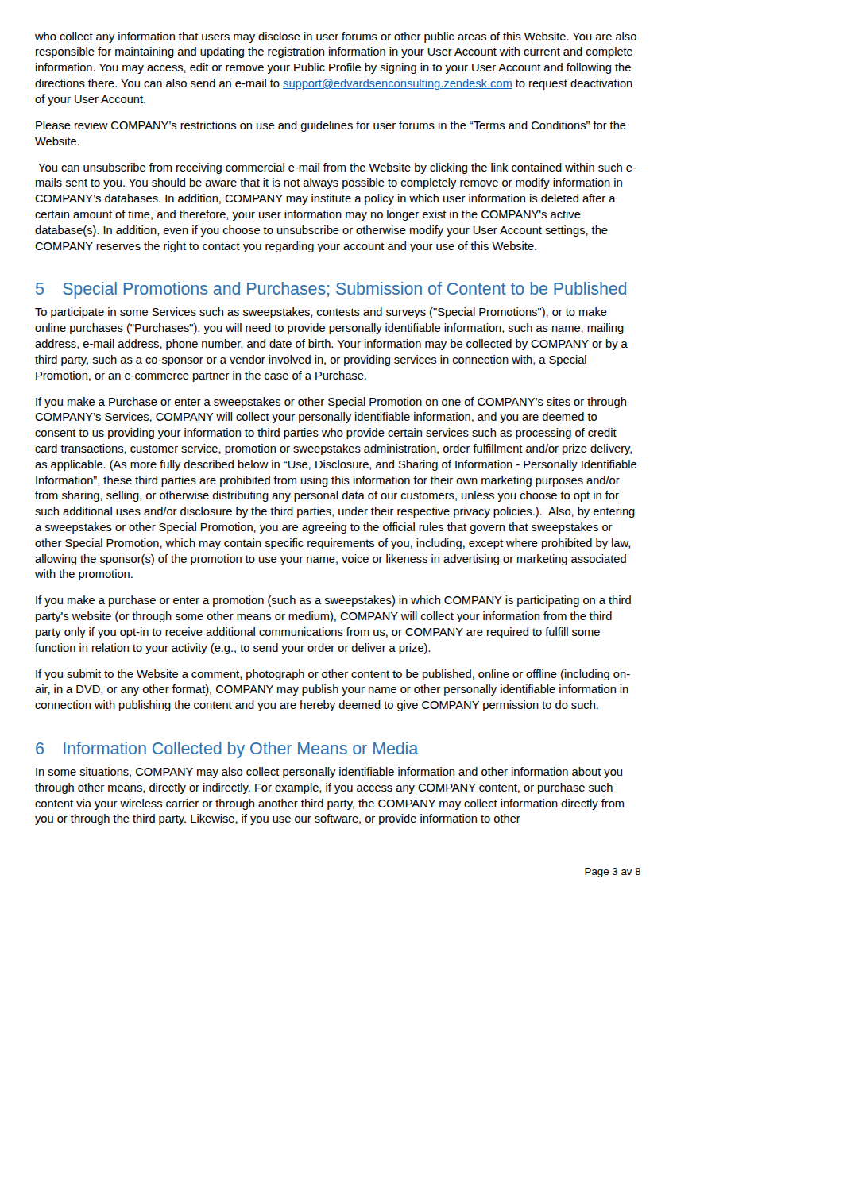who collect any information that users may disclose in user forums or other public areas of this Website. You are also responsible for maintaining and updating the registration information in your User Account with current and complete information. You may access, edit or remove your Public Profile by signing in to your User Account and following the directions there. You can also send an e-mail to support@edvardsenconsulting.zendesk.com to request deactivation of your User Account.
Please review COMPANY’s restrictions on use and guidelines for user forums in the “Terms and Conditions” for the Website.
You can unsubscribe from receiving commercial e-mail from the Website by clicking the link contained within such e-mails sent to you. You should be aware that it is not always possible to completely remove or modify information in COMPANY’s databases. In addition, COMPANY may institute a policy in which user information is deleted after a certain amount of time, and therefore, your user information may no longer exist in the COMPANY's active database(s). In addition, even if you choose to unsubscribe or otherwise modify your User Account settings, the COMPANY reserves the right to contact you regarding your account and your use of this Website.
5 Special Promotions and Purchases; Submission of Content to be Published
To participate in some Services such as sweepstakes, contests and surveys ("Special Promotions"), or to make online purchases ("Purchases"), you will need to provide personally identifiable information, such as name, mailing address, e-mail address, phone number, and date of birth. Your information may be collected by COMPANY or by a third party, such as a co-sponsor or a vendor involved in, or providing services in connection with, a Special Promotion, or an e-commerce partner in the case of a Purchase.
If you make a Purchase or enter a sweepstakes or other Special Promotion on one of COMPANY’s sites or through COMPANY’s Services, COMPANY will collect your personally identifiable information, and you are deemed to consent to us providing your information to third parties who provide certain services such as processing of credit card transactions, customer service, promotion or sweepstakes administration, order fulfillment and/or prize delivery, as applicable. (As more fully described below in “Use, Disclosure, and Sharing of Information - Personally Identifiable Information”, these third parties are prohibited from using this information for their own marketing purposes and/or from sharing, selling, or otherwise distributing any personal data of our customers, unless you choose to opt in for such additional uses and/or disclosure by the third parties, under their respective privacy policies.). Also, by entering a sweepstakes or other Special Promotion, you are agreeing to the official rules that govern that sweepstakes or other Special Promotion, which may contain specific requirements of you, including, except where prohibited by law, allowing the sponsor(s) of the promotion to use your name, voice or likeness in advertising or marketing associated with the promotion.
If you make a purchase or enter a promotion (such as a sweepstakes) in which COMPANY is participating on a third party's website (or through some other means or medium), COMPANY will collect your information from the third party only if you opt-in to receive additional communications from us, or COMPANY are required to fulfill some function in relation to your activity (e.g., to send your order or deliver a prize).
If you submit to the Website a comment, photograph or other content to be published, online or offline (including on-air, in a DVD, or any other format), COMPANY may publish your name or other personally identifiable information in connection with publishing the content and you are hereby deemed to give COMPANY permission to do such.
6 Information Collected by Other Means or Media
In some situations, COMPANY may also collect personally identifiable information and other information about you through other means, directly or indirectly. For example, if you access any COMPANY content, or purchase such content via your wireless carrier or through another third party, the COMPANY may collect information directly from you or through the third party. Likewise, if you use our software, or provide information to other
Page 3 av 8